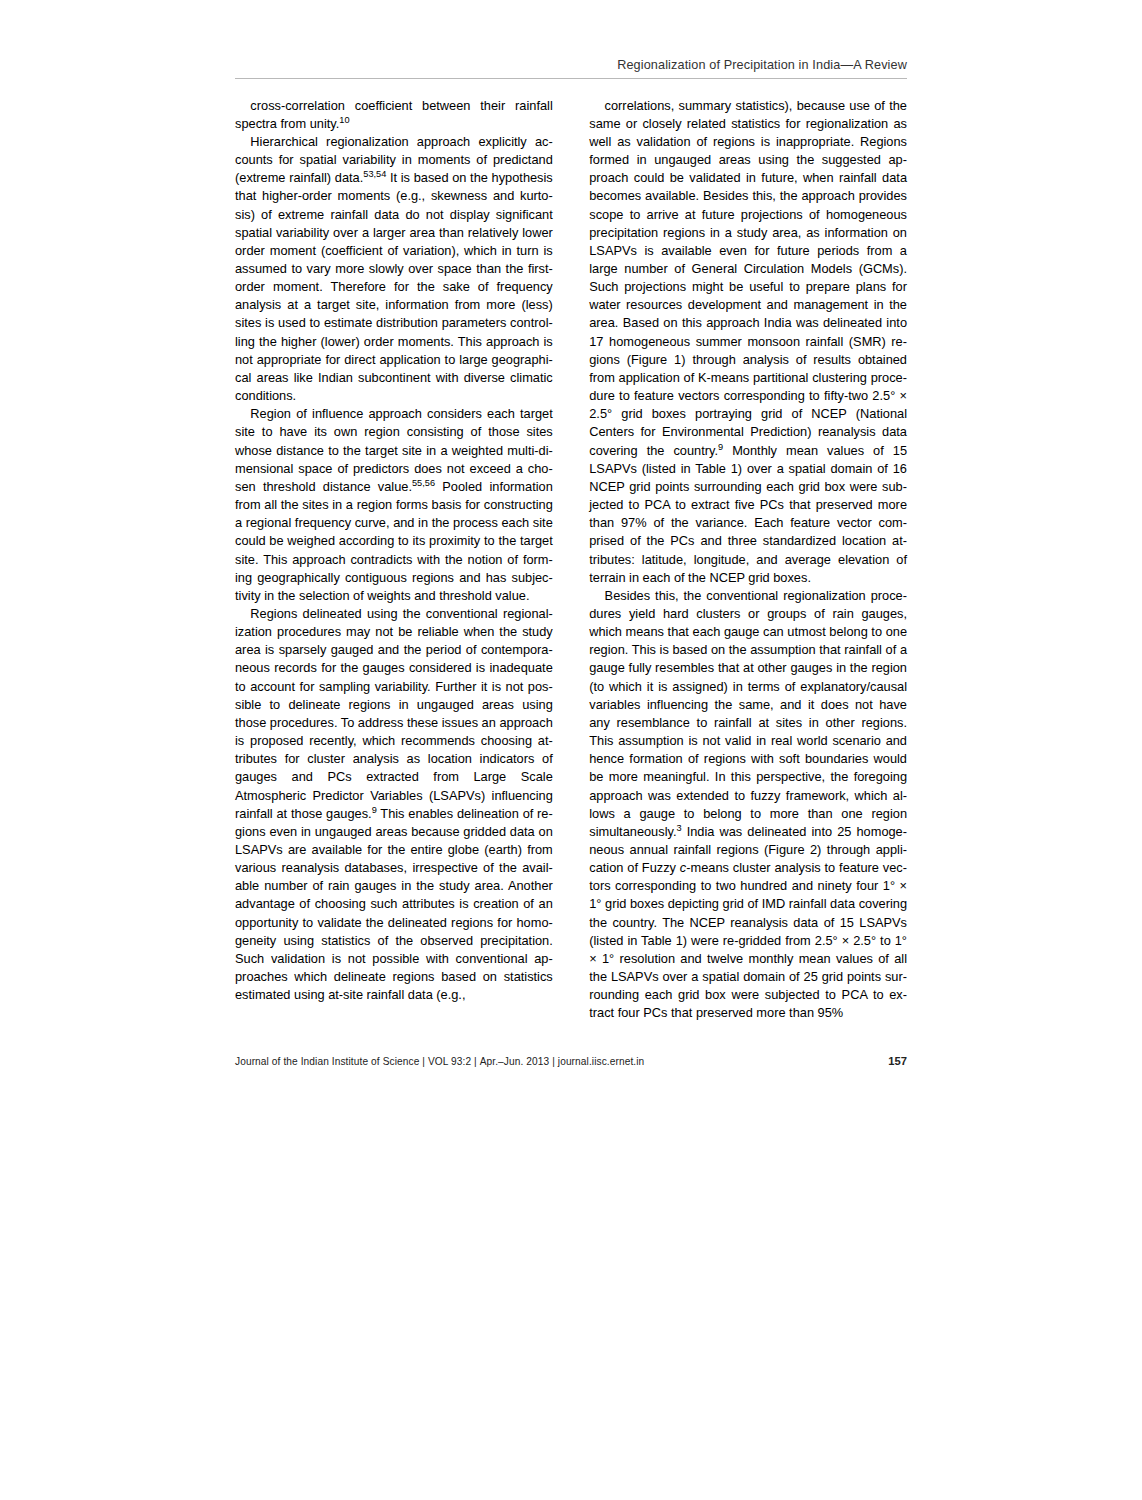Regionalization of Precipitation in India—A Review
cross-correlation coefficient between their rainfall spectra from unity.10
Hierarchical regionalization approach explicitly accounts for spatial variability in moments of predictand (extreme rainfall) data.53,54 It is based on the hypothesis that higher-order moments (e.g., skewness and kurtosis) of extreme rainfall data do not display significant spatial variability over a larger area than relatively lower order moment (coefficient of variation), which in turn is assumed to vary more slowly over space than the first-order moment. Therefore for the sake of frequency analysis at a target site, information from more (less) sites is used to estimate distribution parameters controlling the higher (lower) order moments. This approach is not appropriate for direct application to large geographical areas like Indian subcontinent with diverse climatic conditions.
Region of influence approach considers each target site to have its own region consisting of those sites whose distance to the target site in a weighted multi-dimensional space of predictors does not exceed a chosen threshold distance value.55,56 Pooled information from all the sites in a region forms basis for constructing a regional frequency curve, and in the process each site could be weighed according to its proximity to the target site. This approach contradicts with the notion of forming geographically contiguous regions and has subjectivity in the selection of weights and threshold value.
Regions delineated using the conventional regionalization procedures may not be reliable when the study area is sparsely gauged and the period of contemporaneous records for the gauges considered is inadequate to account for sampling variability. Further it is not possible to delineate regions in ungauged areas using those procedures. To address these issues an approach is proposed recently, which recommends choosing attributes for cluster analysis as location indicators of gauges and PCs extracted from Large Scale Atmospheric Predictor Variables (LSAPVs) influencing rainfall at those gauges.9 This enables delineation of regions even in ungauged areas because gridded data on LSAPVs are available for the entire globe (earth) from various reanalysis databases, irrespective of the available number of rain gauges in the study area. Another advantage of choosing such attributes is creation of an opportunity to validate the delineated regions for homogeneity using statistics of the observed precipitation. Such validation is not possible with conventional approaches which delineate regions based on statistics estimated using at-site rainfall data (e.g.,
correlations, summary statistics), because use of the same or closely related statistics for regionalization as well as validation of regions is inappropriate. Regions formed in ungauged areas using the suggested approach could be validated in future, when rainfall data becomes available. Besides this, the approach provides scope to arrive at future projections of homogeneous precipitation regions in a study area, as information on LSAPVs is available even for future periods from a large number of General Circulation Models (GCMs). Such projections might be useful to prepare plans for water resources development and management in the area. Based on this approach India was delineated into 17 homogeneous summer monsoon rainfall (SMR) regions (Figure 1) through analysis of results obtained from application of K-means partitional clustering procedure to feature vectors corresponding to fifty-two 2.5° × 2.5° grid boxes portraying grid of NCEP (National Centers for Environmental Prediction) reanalysis data covering the country.9 Monthly mean values of 15 LSAPVs (listed in Table 1) over a spatial domain of 16 NCEP grid points surrounding each grid box were subjected to PCA to extract five PCs that preserved more than 97% of the variance. Each feature vector comprised of the PCs and three standardized location attributes: latitude, longitude, and average elevation of terrain in each of the NCEP grid boxes.
Besides this, the conventional regionalization procedures yield hard clusters or groups of rain gauges, which means that each gauge can utmost belong to one region. This is based on the assumption that rainfall of a gauge fully resembles that at other gauges in the region (to which it is assigned) in terms of explanatory/causal variables influencing the same, and it does not have any resemblance to rainfall at sites in other regions. This assumption is not valid in real world scenario and hence formation of regions with soft boundaries would be more meaningful. In this perspective, the foregoing approach was extended to fuzzy framework, which allows a gauge to belong to more than one region simultaneously.3 India was delineated into 25 homogeneous annual rainfall regions (Figure 2) through application of Fuzzy c-means cluster analysis to feature vectors corresponding to two hundred and ninety four 1° × 1° grid boxes depicting grid of IMD rainfall data covering the country. The NCEP reanalysis data of 15 LSAPVs (listed in Table 1) were re-gridded from 2.5° × 2.5° to 1° × 1° resolution and twelve monthly mean values of all the LSAPVs over a spatial domain of 25 grid points surrounding each grid box were subjected to PCA to extract four PCs that preserved more than 95%
Journal of the Indian Institute of Science | VOL 93:2 | Apr.–Jun. 2013 | journal.iisc.ernet.in
157